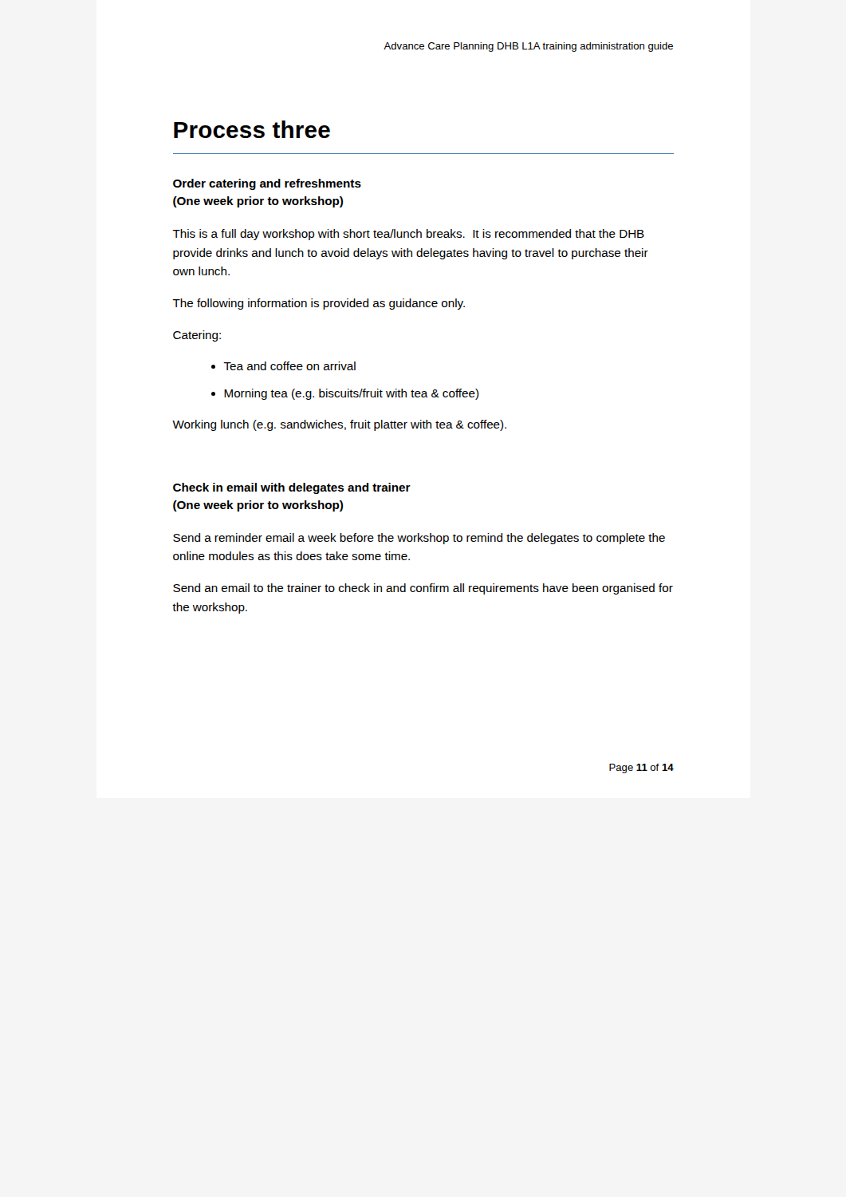Advance Care Planning DHB L1A training administration guide
Process three
Order catering and refreshments
(One week prior to workshop)
This is a full day workshop with short tea/lunch breaks. It is recommended that the DHB provide drinks and lunch to avoid delays with delegates having to travel to purchase their own lunch.
The following information is provided as guidance only.
Catering:
Tea and coffee on arrival
Morning tea (e.g. biscuits/fruit with tea & coffee)
Working lunch (e.g. sandwiches, fruit platter with tea & coffee).
Check in email with delegates and trainer
(One week prior to workshop)
Send a reminder email a week before the workshop to remind the delegates to complete the online modules as this does take some time.
Send an email to the trainer to check in and confirm all requirements have been organised for the workshop.
Page 11 of 14